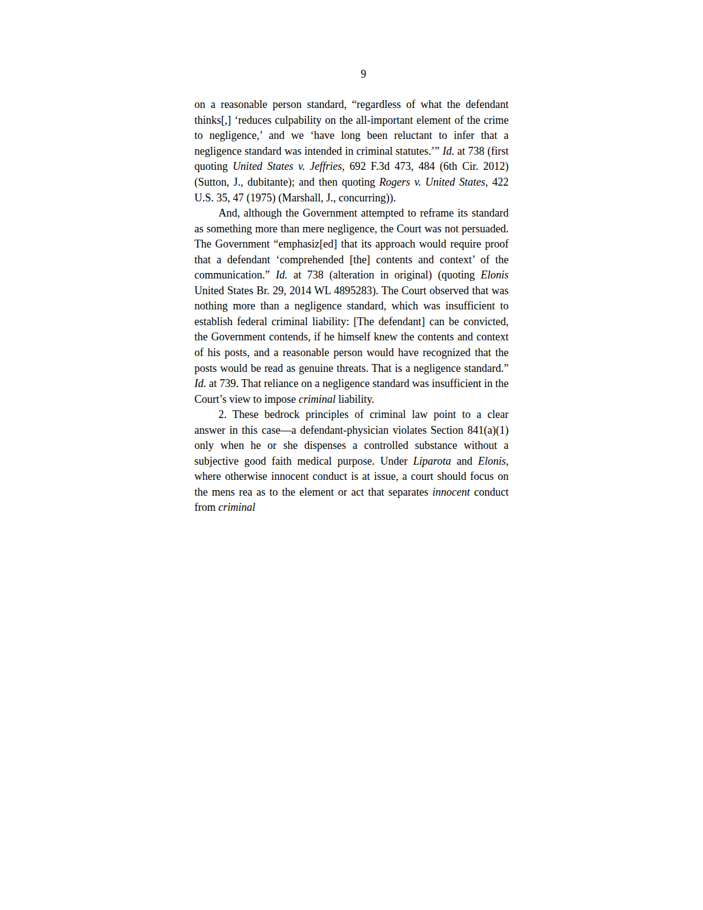9
on a reasonable person standard, “regardless of what the defendant thinks[,] ‘reduces culpability on the all-important element of the crime to negligence,’ and we ‘have long been reluctant to infer that a negligence standard was intended in criminal statutes.’” Id. at 738 (first quoting United States v. Jeffries, 692 F.3d 473, 484 (6th Cir. 2012) (Sutton, J., dubitante); and then quoting Rogers v. United States, 422 U.S. 35, 47 (1975) (Marshall, J., concurring)).
And, although the Government attempted to reframe its standard as something more than mere negligence, the Court was not persuaded. The Government “emphasiz[ed] that its approach would require proof that a defendant ‘comprehended [the] contents and context’ of the communication.” Id. at 738 (alteration in original) (quoting Elonis United States Br. 29, 2014 WL 4895283). The Court observed that was nothing more than a negligence standard, which was insufficient to establish federal criminal liability: [The defendant] can be convicted, the Government contends, if he himself knew the contents and context of his posts, and a reasonable person would have recognized that the posts would be read as genuine threats. That is a negligence standard.” Id. at 739. That reliance on a negligence standard was insufficient in the Court’s view to impose criminal liability.
2. These bedrock principles of criminal law point to a clear answer in this case—a defendant-physician violates Section 841(a)(1) only when he or she dispenses a controlled substance without a subjective good faith medical purpose. Under Liparota and Elonis, where otherwise innocent conduct is at issue, a court should focus on the mens rea as to the element or act that separates innocent conduct from criminal